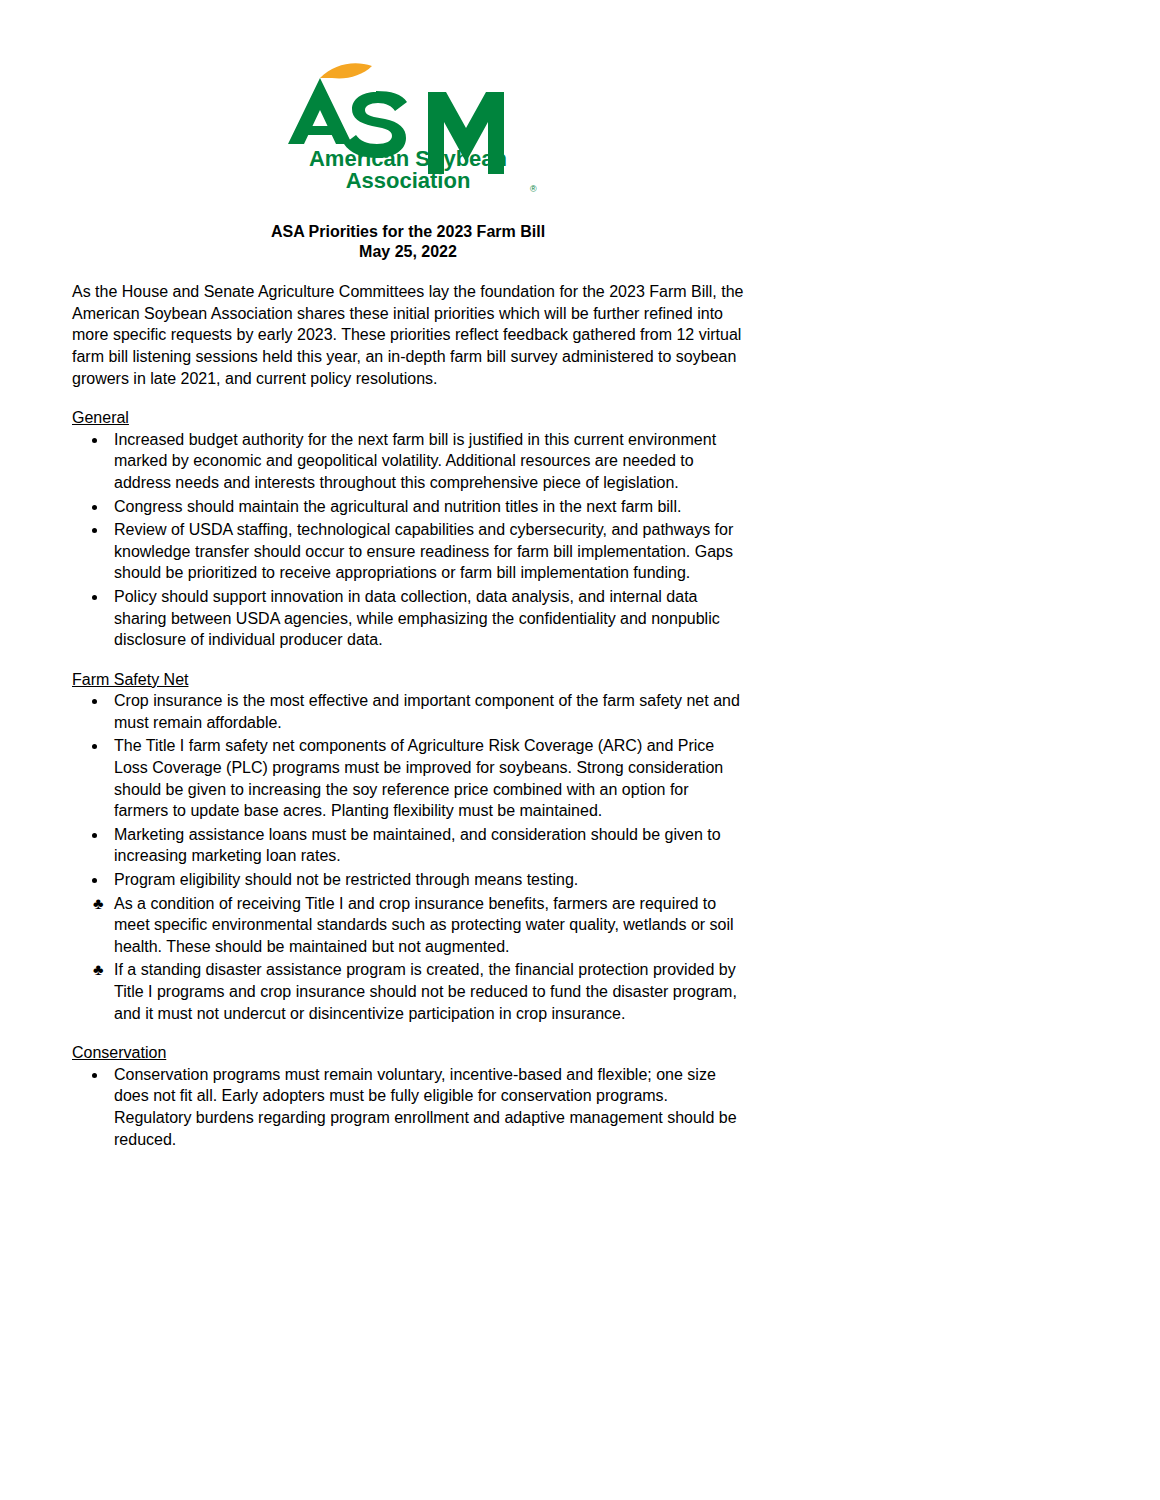American Soybean Association ®
ASA Priorities for the 2023 Farm Bill May 25, 2022
As the House and Senate Agriculture Committees lay the foundation for the 2023 Farm Bill, the American Soybean Association shares these initial priorities which will be further refined into more specific requests by early 2023. These priorities reflect feedback gathered from 12 virtual farm bill listening sessions held this year, an in-depth farm bill survey administered to soybean growers in late 2021, and current policy resolutions.
General
Increased budget authority for the next farm bill is justified in this current environment marked by economic and geopolitical volatility. Additional resources are needed to address needs and interests throughout this comprehensive piece of legislation.
Congress should maintain the agricultural and nutrition titles in the next farm bill.
Review of USDA staffing, technological capabilities and cybersecurity, and pathways for knowledge transfer should occur to ensure readiness for farm bill implementation. Gaps should be prioritized to receive appropriations or farm bill implementation funding.
Policy should support innovation in data collection, data analysis, and internal data sharing between USDA agencies, while emphasizing the confidentiality and nonpublic disclosure of individual producer data.
Farm Safety Net
Crop insurance is the most effective and important component of the farm safety net and must remain affordable.
The Title I farm safety net components of Agriculture Risk Coverage (ARC) and Price Loss Coverage (PLC) programs must be improved for soybeans. Strong consideration should be given to increasing the soy reference price combined with an option for farmers to update base acres. Planting flexibility must be maintained.
Marketing assistance loans must be maintained, and consideration should be given to increasing marketing loan rates.
Program eligibility should not be restricted through means testing.
As a condition of receiving Title I and crop insurance benefits, farmers are required to meet specific environmental standards such as protecting water quality, wetlands or soil health. These should be maintained but not augmented.
If a standing disaster assistance program is created, the financial protection provided by Title I programs and crop insurance should not be reduced to fund the disaster program, and it must not undercut or disincentivize participation in crop insurance.
Conservation
Conservation programs must remain voluntary, incentive-based and flexible; one size does not fit all. Early adopters must be fully eligible for conservation programs. Regulatory burdens regarding program enrollment and adaptive management should be reduced.